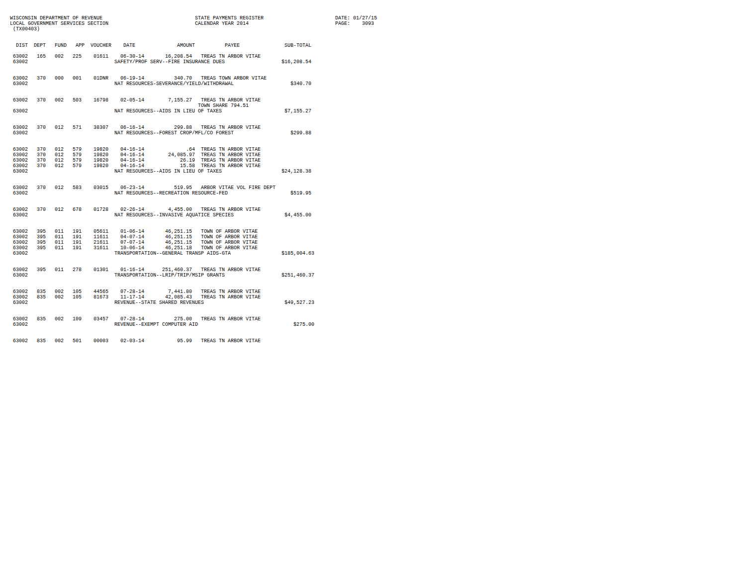WISCONSIN DEPARTMENT OF REVENUE STATE PAYMENTS REGISTER DATE: 01/27/15 LOCAL GOVERNMENT SERVICES SECTION CALENDAR YEAR 2014 PAGE: 3093 (TX00403) DIST DEPT FUND APP VOUCHER DATE AMOUNT PAYEE SUB-TOTAL 63002 165 002 225 01611 06-30-14 16,208.54 TREAS TN ARBOR VITAE 63002 SAFETY/PROF SERV--FIRE INSURANCE DUES $16,208.54 63002 370 000 001 01DNR 06-19-14 340.70 TREAS TOWN ARBOR VITAE 63002 NAT RESOURCES-SEVERANCE/YIELD/WITHDRAWAL $340.70 63002 370 002 503 16798 02-05-14 7,155.27 TREAS TN ARBOR VITAE TOWN SHARE 794.51 63002 NAT RESOURCES--AIDS IN LIEU OF TAXES $7,155.27 63002 370 012 571 38307 06-16-14 299.88 TREAS TN ARBOR VITAE 63002 NAT RESOURCES--FOREST CROP/MFL/CO FOREST $299.88 63002 370 012 579 19820 04-16-14 .64 TREAS TN ARBOR VITAE 63002 370 012 579 19820 04-16-14 24,085.97 TREAS TN ARBOR VITAE 63002 370 012 579 19820 04-16-14 26.19 TREAS TN ARBOR VITAE 63002 370 012 579 19820 04-16-14 15.58 TREAS TN ARBOR VITAE 63002 NAT RESOURCES--AIDS IN LIEU OF TAXES $24,128.38 63002 370 012 583 03015 06-23-14 519.95 ARBOR VITAE VOL FIRE DEPT 63002 NAT RESOURCES--RECREATION RESOURCE-FED $519.95 63002 370 012 678 01728 02-26-14 4,455.00 TREAS TN ARBOR VITAE 63002 NAT RESOURCES--INVASIVE AQUATICE SPECIES $4,455.00 63002 395 011 191 05611 01-06-14 46,251.15 TOWN OF ARBOR VITAE 63002 395 011 191 11611 04-07-14 46,251.15 TOWN OF ARBOR VITAE 63002 395 011 191 21611 07-07-14 46,251.15 TOWN OF ARBOR VITAE 63002 395 011 191 31611 10-06-14 46,251.18 TOWN OF ARBOR VITAE 63002 TRANSPORTATION--GENERAL TRANSP AIDS-GTA $185,004.63 63002 395 011 278 01301 01-16-14 251,460.37 TREAS TN ARBOR VITAE 63002 TRANSPORTATION--LRIP/TRIP/MSIP GRANTS $251,460.37 63002 835 002 105 44565 07-28-14 7,441.80 TREAS TN ARBOR VITAE 63002 835 002 105 81673 11-17-14 42,085.43 TREAS TN ARBOR VITAE 63002 REVENUE--STATE SHARED REVENUES $49,527.23 63002 835 002 109 03457 07-28-14 275.00 TREAS TN ARBOR VITAE 63002 REVENUE--EXEMPT COMPUTER AID $275.00 63002 835 002 501 00003 02-03-14 95.99 TREAS TN ARBOR VITAE